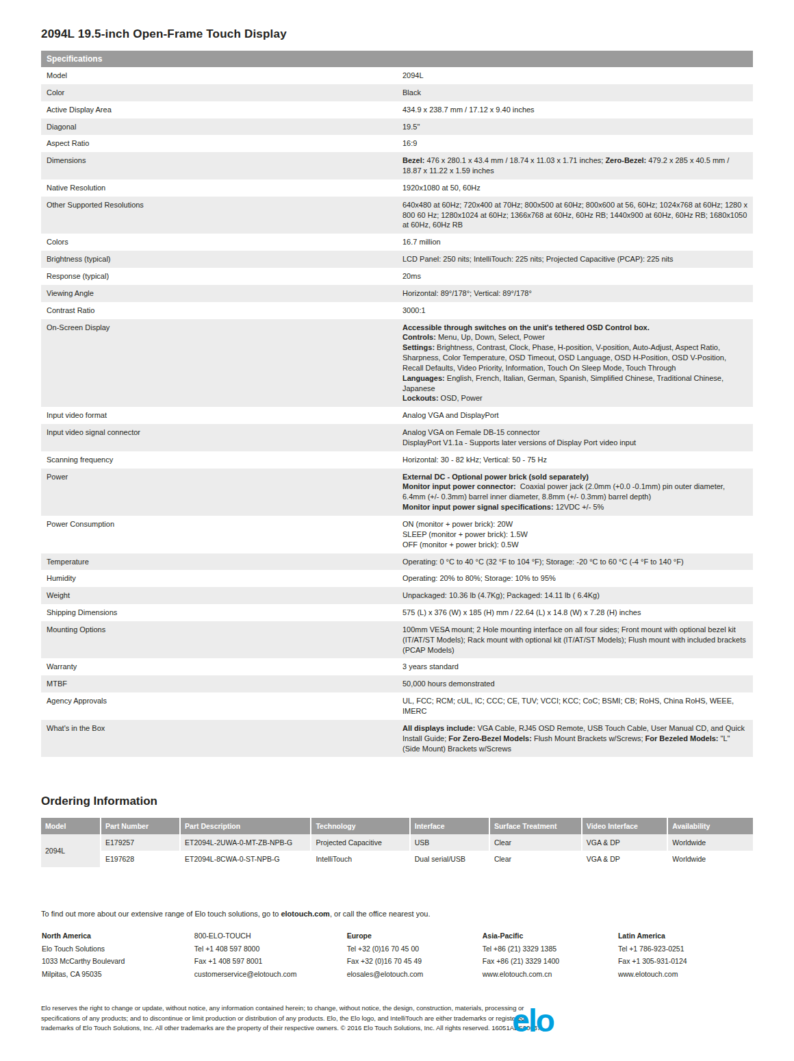2094L 19.5-inch Open-Frame Touch Display
| Specifications |
| --- |
| Model | 2094L |
| Color | Black |
| Active Display Area | 434.9 x 238.7 mm / 17.12 x 9.40 inches |
| Diagonal | 19.5" |
| Aspect Ratio | 16:9 |
| Dimensions | Bezel: 476 x 280.1 x 43.4 mm / 18.74 x 11.03 x 1.71 inches; Zero-Bezel: 479.2 x 285 x 40.5 mm / 18.87 x 11.22 x 1.59 inches |
| Native Resolution | 1920x1080 at 50, 60Hz |
| Other Supported Resolutions | 640x480 at 60Hz; 720x400 at 70Hz; 800x500 at 60Hz; 800x600 at 56, 60Hz; 1024x768 at 60Hz; 1280 x 800 60 Hz; 1280x1024 at 60Hz; 1366x768 at 60Hz, 60Hz RB; 1440x900 at 60Hz, 60Hz RB; 1680x1050 at 60Hz, 60Hz RB |
| Colors | 16.7 million |
| Brightness (typical) | LCD Panel: 250 nits; IntelliTouch: 225 nits; Projected Capacitive (PCAP): 225 nits |
| Response (typical) | 20ms |
| Viewing Angle | Horizontal: 89°/178°; Vertical: 89°/178° |
| Contrast Ratio | 3000:1 |
| On-Screen Display | Accessible through switches on the unit's tethered OSD Control box. Controls: Menu, Up, Down, Select, Power Settings: Brightness, Contrast, Clock, Phase, H-position, V-position, Auto-Adjust, Aspect Ratio, Sharpness, Color Temperature, OSD Timeout, OSD Language, OSD H-Position, OSD V-Position, Recall Defaults, Video Priority, Information, Touch On Sleep Mode, Touch Through Languages: English, French, Italian, German, Spanish, Simplified Chinese, Traditional Chinese, Japanese Lockouts: OSD, Power |
| Input video format | Analog VGA and DisplayPort |
| Input video signal connector | Analog VGA on Female DB-15 connector DisplayPort V1.1a - Supports later versions of Display Port video input |
| Scanning frequency | Horizontal: 30 - 82 kHz; Vertical: 50 - 75 Hz |
| Power | External DC - Optional power brick (sold separately) Monitor input power connector: Coaxial power jack (2.0mm (+0.0 -0.1mm) pin outer diameter, 6.4mm (+/- 0.3mm) barrel inner diameter, 8.8mm (+/- 0.3mm) barrel depth) Monitor input power signal specifications: 12VDC +/- 5% |
| Power Consumption | ON (monitor + power brick): 20W SLEEP (monitor + power brick): 1.5W OFF (monitor + power brick): 0.5W |
| Temperature | Operating: 0 °C to 40 °C (32 °F to 104 °F); Storage: -20 °C to 60 °C (-4 °F to 140 °F) |
| Humidity | Operating: 20% to 80%; Storage: 10% to 95% |
| Weight | Unpackaged: 10.36 lb (4.7Kg); Packaged: 14.11 lb ( 6.4Kg) |
| Shipping Dimensions | 575 (L) x 376 (W) x 185 (H) mm / 22.64 (L) x 14.8 (W) x 7.28 (H) inches |
| Mounting Options | 100mm VESA mount; 2 Hole mounting interface on all four sides; Front mount with optional bezel kit (IT/AT/ST Models); Rack mount with optional kit (IT/AT/ST Models); Flush mount with included brackets (PCAP Models) |
| Warranty | 3 years standard |
| MTBF | 50,000 hours demonstrated |
| Agency Approvals | UL, FCC; RCM; cUL, IC; CCC; CE, TUV; VCCI; KCC; CoC; BSMI; CB; RoHS, China RoHS, WEEE, IMERC |
| What's in the Box | All displays include: VGA Cable, RJ45 OSD Remote, USB Touch Cable, User Manual CD, and Quick Install Guide; For Zero-Bezel Models: Flush Mount Brackets w/Screws; For Bezeled Models: "L" (Side Mount) Brackets w/Screws |
Ordering Information
| Model | Part Number | Part Description | Technology | Interface | Surface Treatment | Video Interface | Availability |
| --- | --- | --- | --- | --- | --- | --- | --- |
| 2094L | E179257 | ET2094L-2UWA-0-MT-ZB-NPB-G | Projected Capacitive | USB | Clear | VGA & DP | Worldwide |
| E197628 | ET2094L-8CWA-0-ST-NPB-G | IntelliTouch | Dual serial/USB | Clear | VGA & DP | Worldwide |
To find out more about our extensive range of Elo touch solutions, go to elotouch.com, or call the office nearest you.
| North America | 800-ELO-TOUCH | Europe | Asia-Pacific | Latin America |
| Elo Touch Solutions | Tel +1 408 597 8000 | Tel +32 (0)16 70 45 00 | Tel +86 (21) 3329 1385 | Tel +1 786-923-0251 |
| 1033 McCarthy Boulevard | Fax +1 408 597 8001 | Fax +32 (0)16 70 45 49 | Fax +86 (21) 3329 1400 | Fax +1 305-931-0124 |
| Milpitas, CA 95035 | customerservice@elotouch.com | elosales@elotouch.com | www.elotouch.com.cn | www.elotouch.com |
Elo reserves the right to change or update, without notice, any information contained herein; to change, without notice, the design, construction, materials, processing or specifications of any products; and to discontinue or limit production or distribution of any products. Elo, the Elo logo, and IntelliTouch are either trademarks or registered trademarks of Elo Touch Solutions, Inc. All other trademarks are the property of their respective owners. © 2016 Elo Touch Solutions, Inc. All rights reserved. 16051AES00037
elo